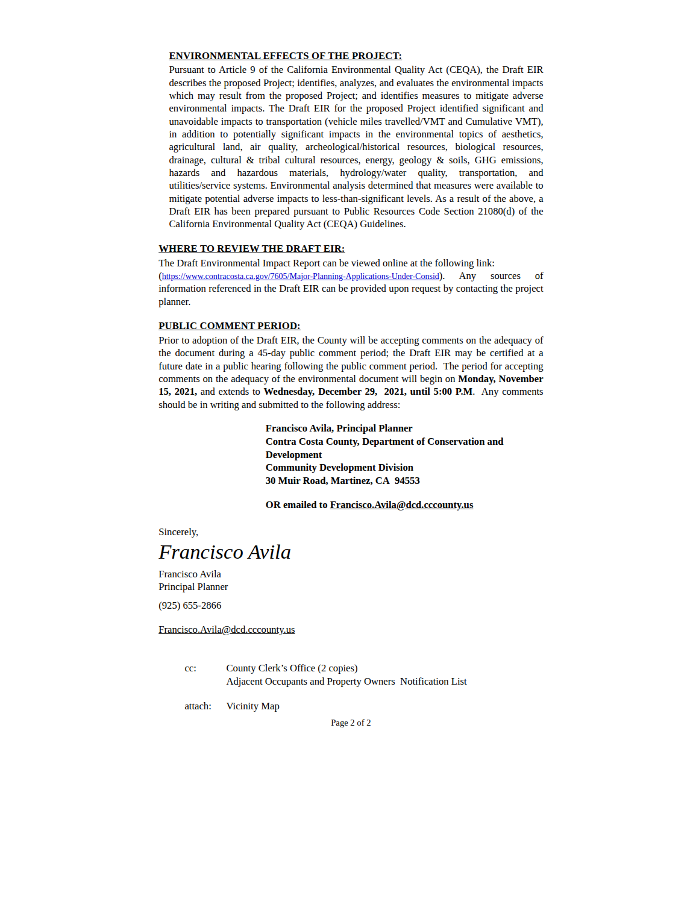ENVIRONMENTAL EFFECTS OF THE PROJECT:
Pursuant to Article 9 of the California Environmental Quality Act (CEQA), the Draft EIR describes the proposed Project; identifies, analyzes, and evaluates the environmental impacts which may result from the proposed Project; and identifies measures to mitigate adverse environmental impacts. The Draft EIR for the proposed Project identified significant and unavoidable impacts to transportation (vehicle miles travelled/VMT and Cumulative VMT), in addition to potentially significant impacts in the environmental topics of aesthetics, agricultural land, air quality, archeological/historical resources, biological resources, drainage, cultural & tribal cultural resources, energy, geology & soils, GHG emissions, hazards and hazardous materials, hydrology/water quality, transportation, and utilities/service systems. Environmental analysis determined that measures were available to mitigate potential adverse impacts to less-than-significant levels. As a result of the above, a Draft EIR has been prepared pursuant to Public Resources Code Section 21080(d) of the California Environmental Quality Act (CEQA) Guidelines.
WHERE TO REVIEW THE DRAFT EIR:
The Draft Environmental Impact Report can be viewed online at the following link:
(https://www.contracosta.ca.gov/7605/Major-Planning-Applications-Under-Consid). Any sources of information referenced in the Draft EIR can be provided upon request by contacting the project planner.
PUBLIC COMMENT PERIOD:
Prior to adoption of the Draft EIR, the County will be accepting comments on the adequacy of the document during a 45-day public comment period; the Draft EIR may be certified at a future date in a public hearing following the public comment period. The period for accepting comments on the adequacy of the environmental document will begin on Monday, November 15, 2021, and extends to Wednesday, December 29, 2021, until 5:00 P.M. Any comments should be in writing and submitted to the following address:
Francisco Avila, Principal Planner
Contra Costa County, Department of Conservation and Development
Community Development Division
30 Muir Road, Martinez, CA 94553
OR emailed to Francisco.Avila@dcd.cccounty.us
Sincerely,
Francisco Avila
Francisco Avila
Principal Planner
(925) 655-2866
Francisco.Avila@dcd.cccounty.us
cc:
County Clerk’s Office (2 copies)
Adjacent Occupants and Property Owners Notification List
attach:
Vicinity Map
Page 2 of 2